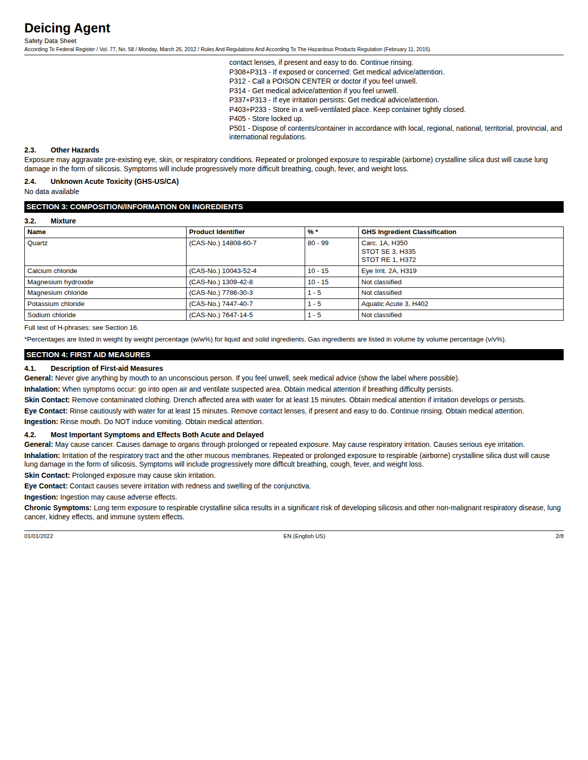Deicing Agent
Safety Data Sheet
According To Federal Register / Vol. 77, No. 58 / Monday, March 26, 2012 / Rules And Regulations And According To The Hazardous Products Regulation (February 11, 2015).
contact lenses, if present and easy to do. Continue rinsing.
P308+P313 - If exposed or concerned: Get medical advice/attention.
P312 - Call a POISON CENTER or doctor if you feel unwell.
P314 - Get medical advice/attention if you feel unwell.
P337+P313 - If eye irritation persists: Get medical advice/attention.
P403+P233 - Store in a well-ventilated place. Keep container tightly closed.
P405 - Store locked up.
P501 - Dispose of contents/container in accordance with local, regional, national, territorial, provincial, and international regulations.
2.3. Other Hazards
Exposure may aggravate pre-existing eye, skin, or respiratory conditions. Repeated or prolonged exposure to respirable (airborne) crystalline silica dust will cause lung damage in the form of silicosis. Symptoms will include progressively more difficult breathing, cough, fever, and weight loss.
2.4. Unknown Acute Toxicity (GHS-US/CA)
No data available
SECTION 3: COMPOSITION/INFORMATION ON INGREDIENTS
3.2. Mixture
| Name | Product Identifier | % * | GHS Ingredient Classification |
| --- | --- | --- | --- |
| Quartz | (CAS-No.) 14808-60-7 | 80 - 99 | Carc. 1A, H350 STOT SE 3, H335 STOT RE 1, H372 |
| Calcium chloride | (CAS-No.) 10043-52-4 | 10 - 15 | Eye Irrit. 2A, H319 |
| Magnesium hydroxide | (CAS-No.) 1309-42-8 | 10 - 15 | Not classified |
| Magnesium chloride | (CAS-No.) 7786-30-3 | 1 - 5 | Not classified |
| Potassium chloride | (CAS-No.) 7447-40-7 | 1 - 5 | Aquatic Acute 3, H402 |
| Sodium chloride | (CAS-No.) 7647-14-5 | 1 - 5 | Not classified |
Full text of H-phrases: see Section 16.
*Percentages are listed in weight by weight percentage (w/w%) for liquid and solid ingredients. Gas ingredients are listed in volume by volume percentage (v/v%).
SECTION 4: FIRST AID MEASURES
4.1. Description of First-aid Measures
General: Never give anything by mouth to an unconscious person. If you feel unwell, seek medical advice (show the label where possible).
Inhalation: When symptoms occur: go into open air and ventilate suspected area. Obtain medical attention if breathing difficulty persists.
Skin Contact: Remove contaminated clothing. Drench affected area with water for at least 15 minutes. Obtain medical attention if irritation develops or persists.
Eye Contact: Rinse cautiously with water for at least 15 minutes. Remove contact lenses, if present and easy to do. Continue rinsing. Obtain medical attention.
Ingestion: Rinse mouth. Do NOT induce vomiting. Obtain medical attention.
4.2. Most Important Symptoms and Effects Both Acute and Delayed
General: May cause cancer. Causes damage to organs through prolonged or repeated exposure. May cause respiratory irritation. Causes serious eye irritation.
Inhalation: Irritation of the respiratory tract and the other mucous membranes. Repeated or prolonged exposure to respirable (airborne) crystalline silica dust will cause lung damage in the form of silicosis. Symptoms will include progressively more difficult breathing, cough, fever, and weight loss.
Skin Contact: Prolonged exposure may cause skin irritation.
Eye Contact: Contact causes severe irritation with redness and swelling of the conjunctiva.
Ingestion: Ingestion may cause adverse effects.
Chronic Symptoms: Long term exposure to respirable crystalline silica results in a significant risk of developing silicosis and other non-malignant respiratory disease, lung cancer, kidney effects, and immune system effects.
01/01/2022 EN (English US) 2/8